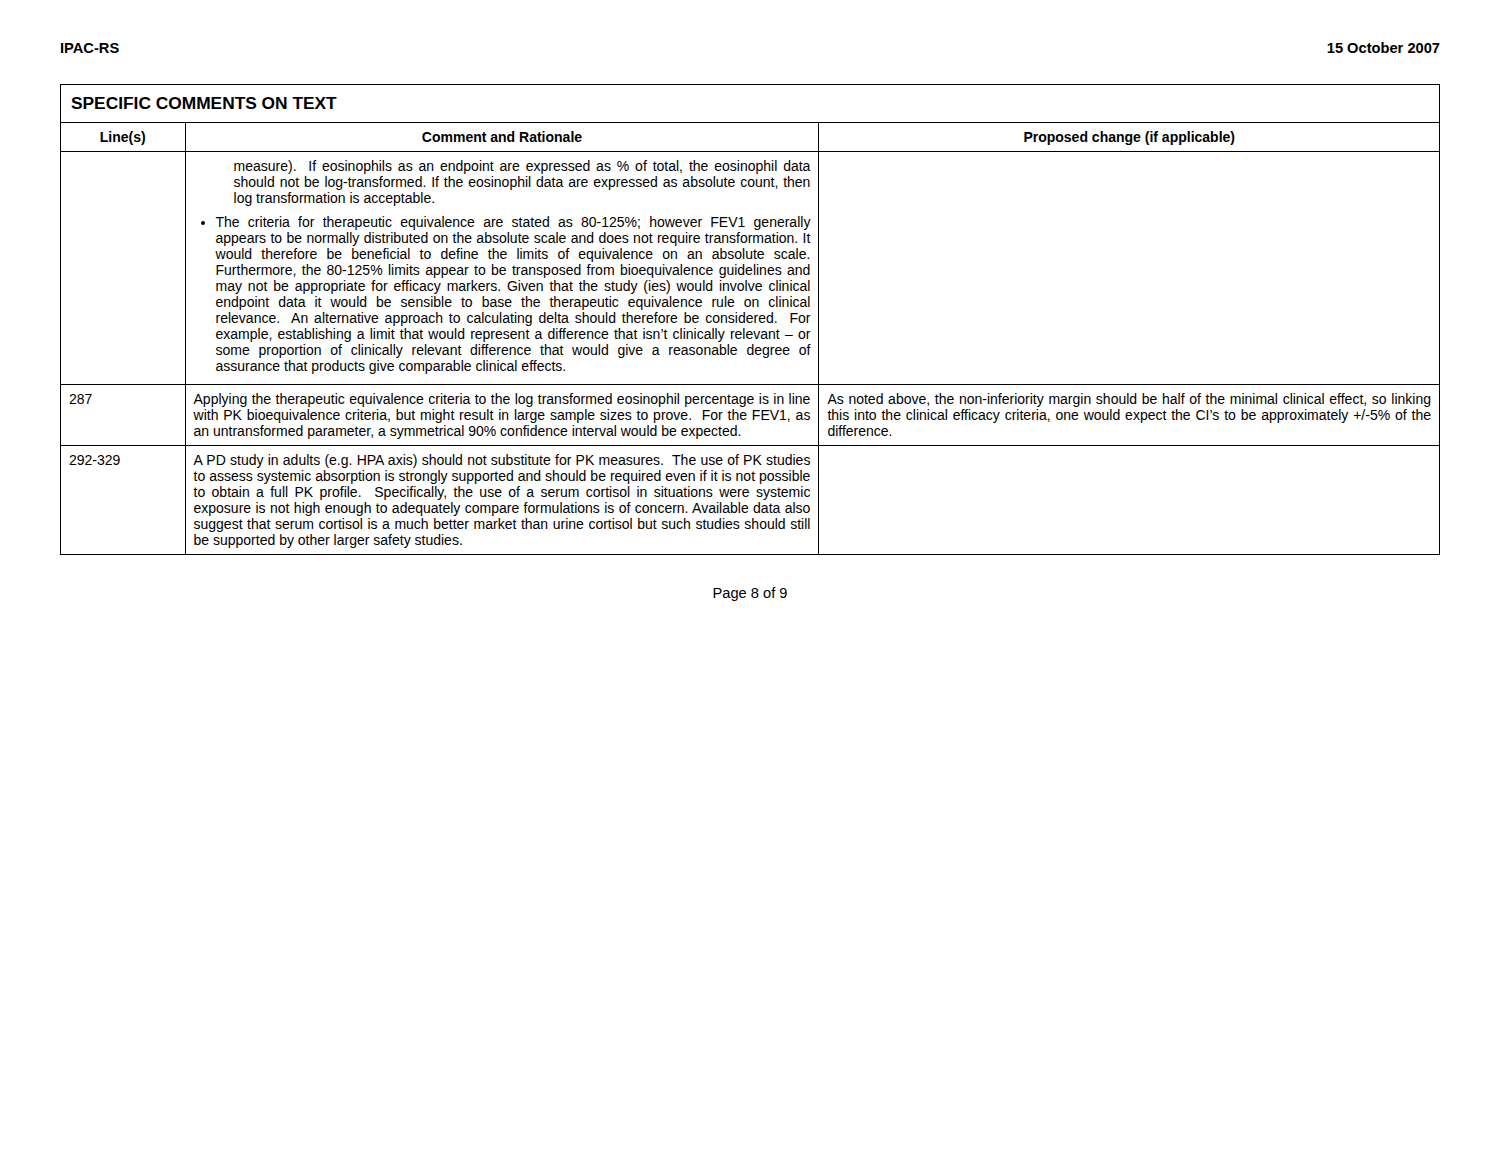IPAC-RS 15 October 2007
SPECIFIC COMMENTS ON TEXT
| Line(s) | Comment and Rationale | Proposed change (if applicable) |
| --- | --- | --- |
| | measure). If eosinophils as an endpoint are expressed as % of total, the eosinophil data should not be log-transformed. If the eosinophil data are expressed as absolute count, then log transformation is acceptable. The criteria for therapeutic equivalence are stated as 80-125%; however FEV1 generally appears to be normally distributed on the absolute scale and does not require transformation. It would therefore be beneficial to define the limits of equivalence on an absolute scale. Furthermore, the 80-125% limits appear to be transposed from bioequivalence guidelines and may not be appropriate for efficacy markers. Given that the study (ies) would involve clinical endpoint data it would be sensible to base the therapeutic equivalence rule on clinical relevance. An alternative approach to calculating delta should therefore be considered. For example, establishing a limit that would represent a difference that isn’t clinically relevant – or some proportion of clinically relevant difference that would give a reasonable degree of assurance that products give comparable clinical effects. | |
| 287 | Applying the therapeutic equivalence criteria to the log transformed eosinophil percentage is in line with PK bioequivalence criteria, but might result in large sample sizes to prove. For the FEV1, as an untransformed parameter, a symmetrical 90% confidence interval would be expected. | As noted above, the non-inferiority margin should be half of the minimal clinical effect, so linking this into the clinical efficacy criteria, one would expect the CI’s to be approximately +/-5% of the difference. |
| 292-329 | A PD study in adults (e.g. HPA axis) should not substitute for PK measures. The use of PK studies to assess systemic absorption is strongly supported and should be required even if it is not possible to obtain a full PK profile. Specifically, the use of a serum cortisol in situations were systemic exposure is not high enough to adequately compare formulations is of concern. Available data also suggest that serum cortisol is a much better market than urine cortisol but such studies should still be supported by other larger safety studies. | |
Page 8 of 9